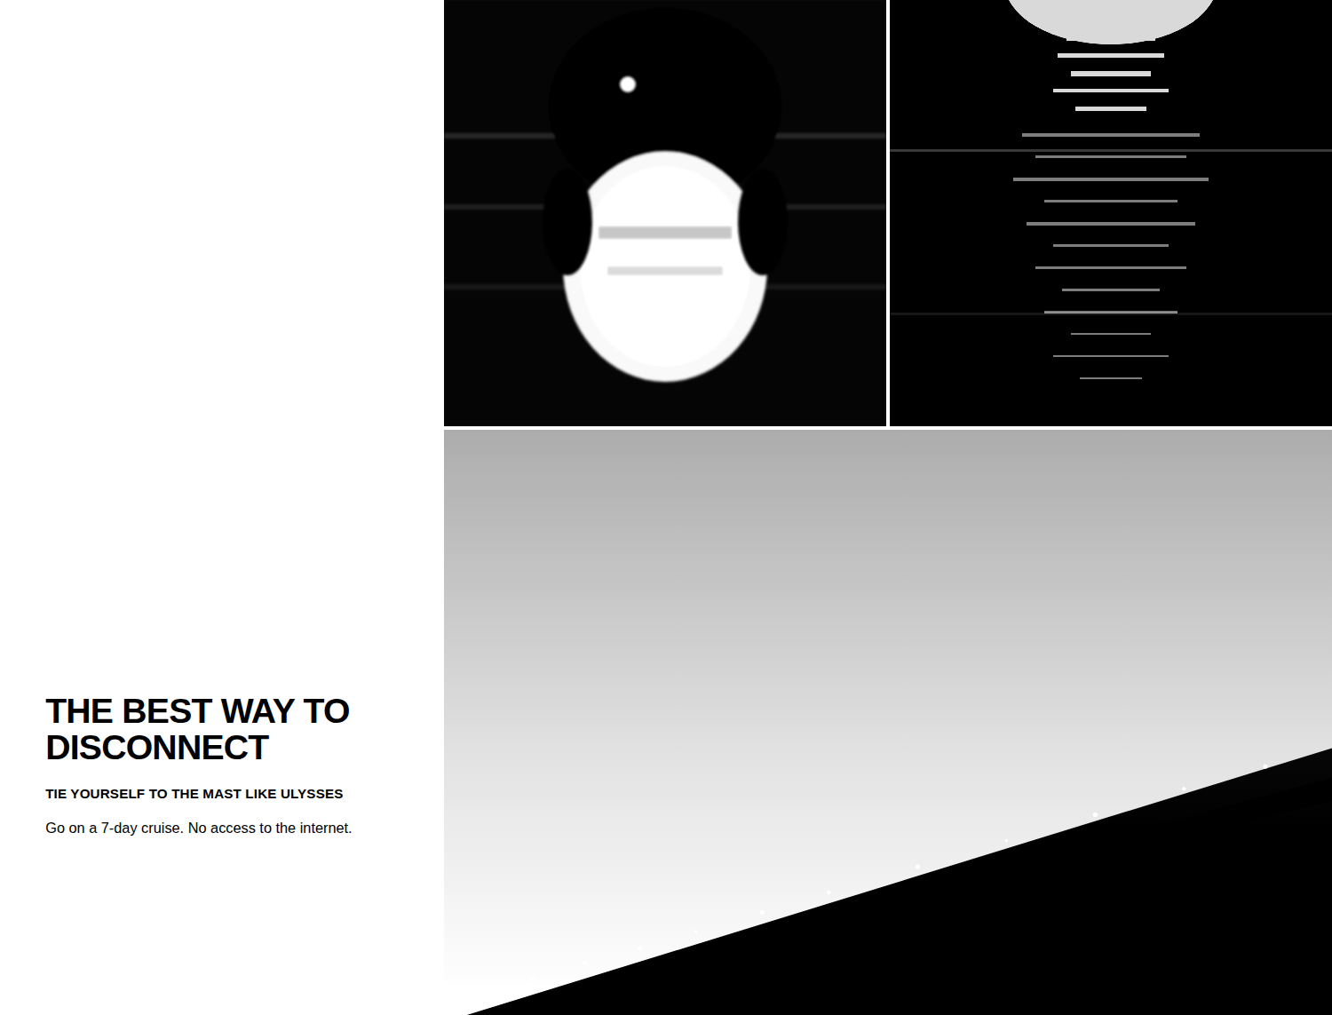The best way to disconnect
Tie yourself to the mast like Ulysses
Go on a 7-day cruise. No access to the internet.